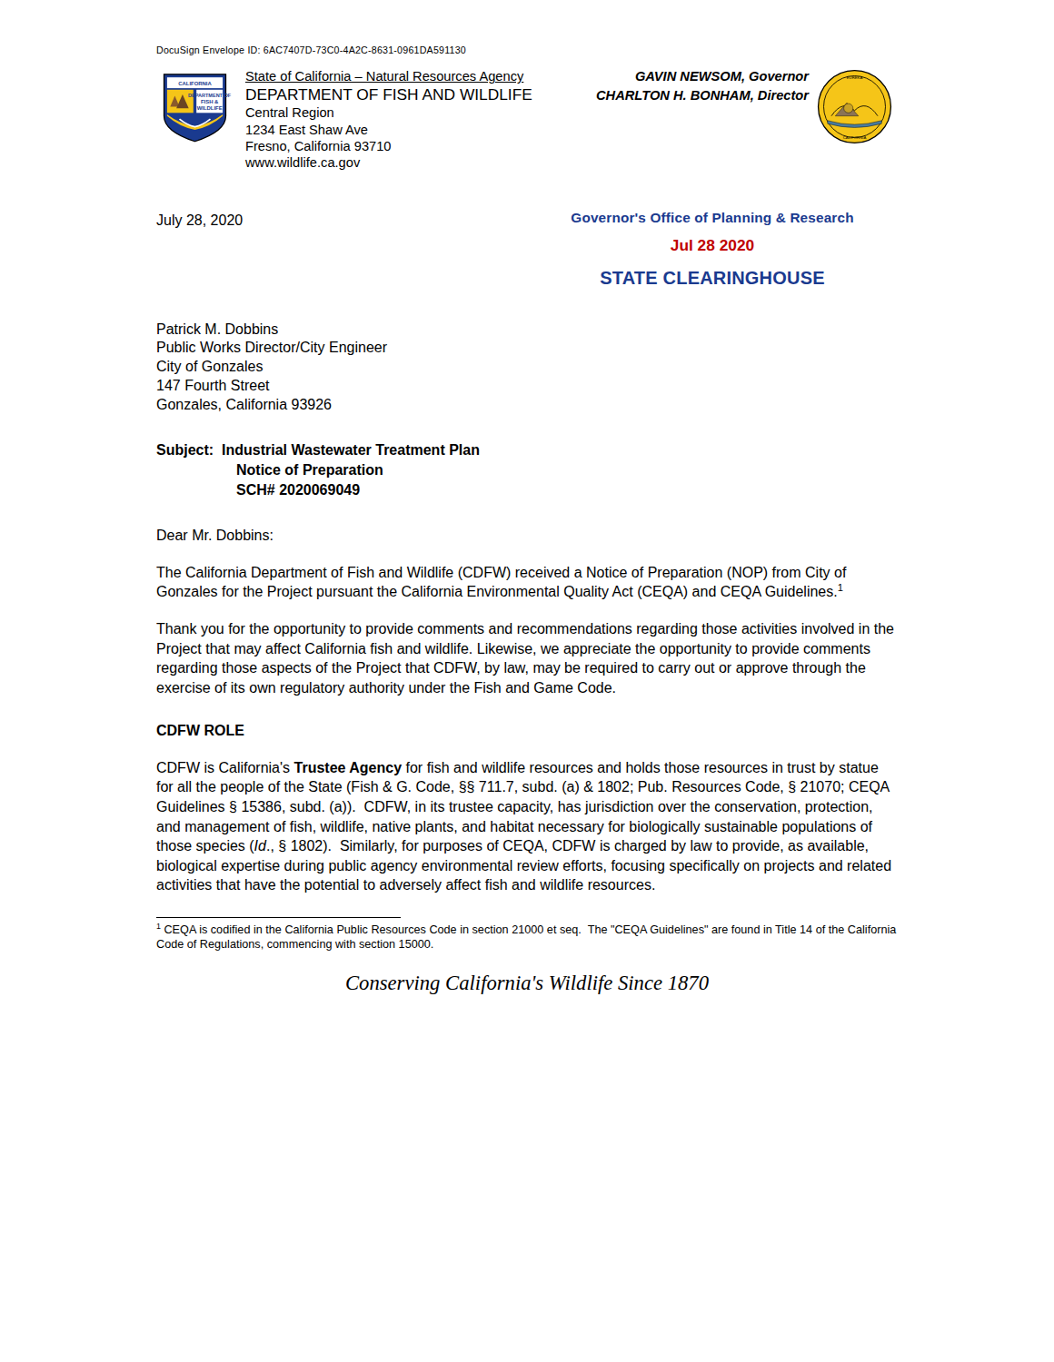DocuSign Envelope ID: 6AC7407D-73C0-4A2C-8631-0961DA591130
CALIFORNIA DEPARTMENT OF FISH & WILDLIFE
State of California – Natural Resources Agency GAVIN NEWSOM, Governor
DEPARTMENT OF FISH AND WILDLIFE CHARLTON H. BONHAM, Director
Central Region
1234 East Shaw Ave
Fresno, California 93710
www.wildlife.ca.gov
EUREKA CALIFORNIA
July 28, 2020
Governor's Office of Planning & Research
Jul 28 2020
STATE CLEARINGHOUSE
Patrick M. Dobbins
Public Works Director/City Engineer
City of Gonzales
147 Fourth Street
Gonzales, California 93926
Subject: Industrial Wastewater Treatment Plan
Notice of Preparation
SCH# 2020069049
Dear Mr. Dobbins:
The California Department of Fish and Wildlife (CDFW) received a Notice of Preparation (NOP) from City of Gonzales for the Project pursuant the California Environmental Quality Act (CEQA) and CEQA Guidelines.1
Thank you for the opportunity to provide comments and recommendations regarding those activities involved in the Project that may affect California fish and wildlife. Likewise, we appreciate the opportunity to provide comments regarding those aspects of the Project that CDFW, by law, may be required to carry out or approve through the exercise of its own regulatory authority under the Fish and Game Code.
CDFW ROLE
CDFW is California's Trustee Agency for fish and wildlife resources and holds those resources in trust by statue for all the people of the State (Fish & G. Code, §§ 711.7, subd. (a) & 1802; Pub. Resources Code, § 21070; CEQA Guidelines § 15386, subd. (a)). CDFW, in its trustee capacity, has jurisdiction over the conservation, protection, and management of fish, wildlife, native plants, and habitat necessary for biologically sustainable populations of those species (Id., § 1802). Similarly, for purposes of CEQA, CDFW is charged by law to provide, as available, biological expertise during public agency environmental review efforts, focusing specifically on projects and related activities that have the potential to adversely affect fish and wildlife resources.
1 CEQA is codified in the California Public Resources Code in section 21000 et seq. The "CEQA Guidelines" are found in Title 14 of the California Code of Regulations, commencing with section 15000.
Conserving California's Wildlife Since 1870